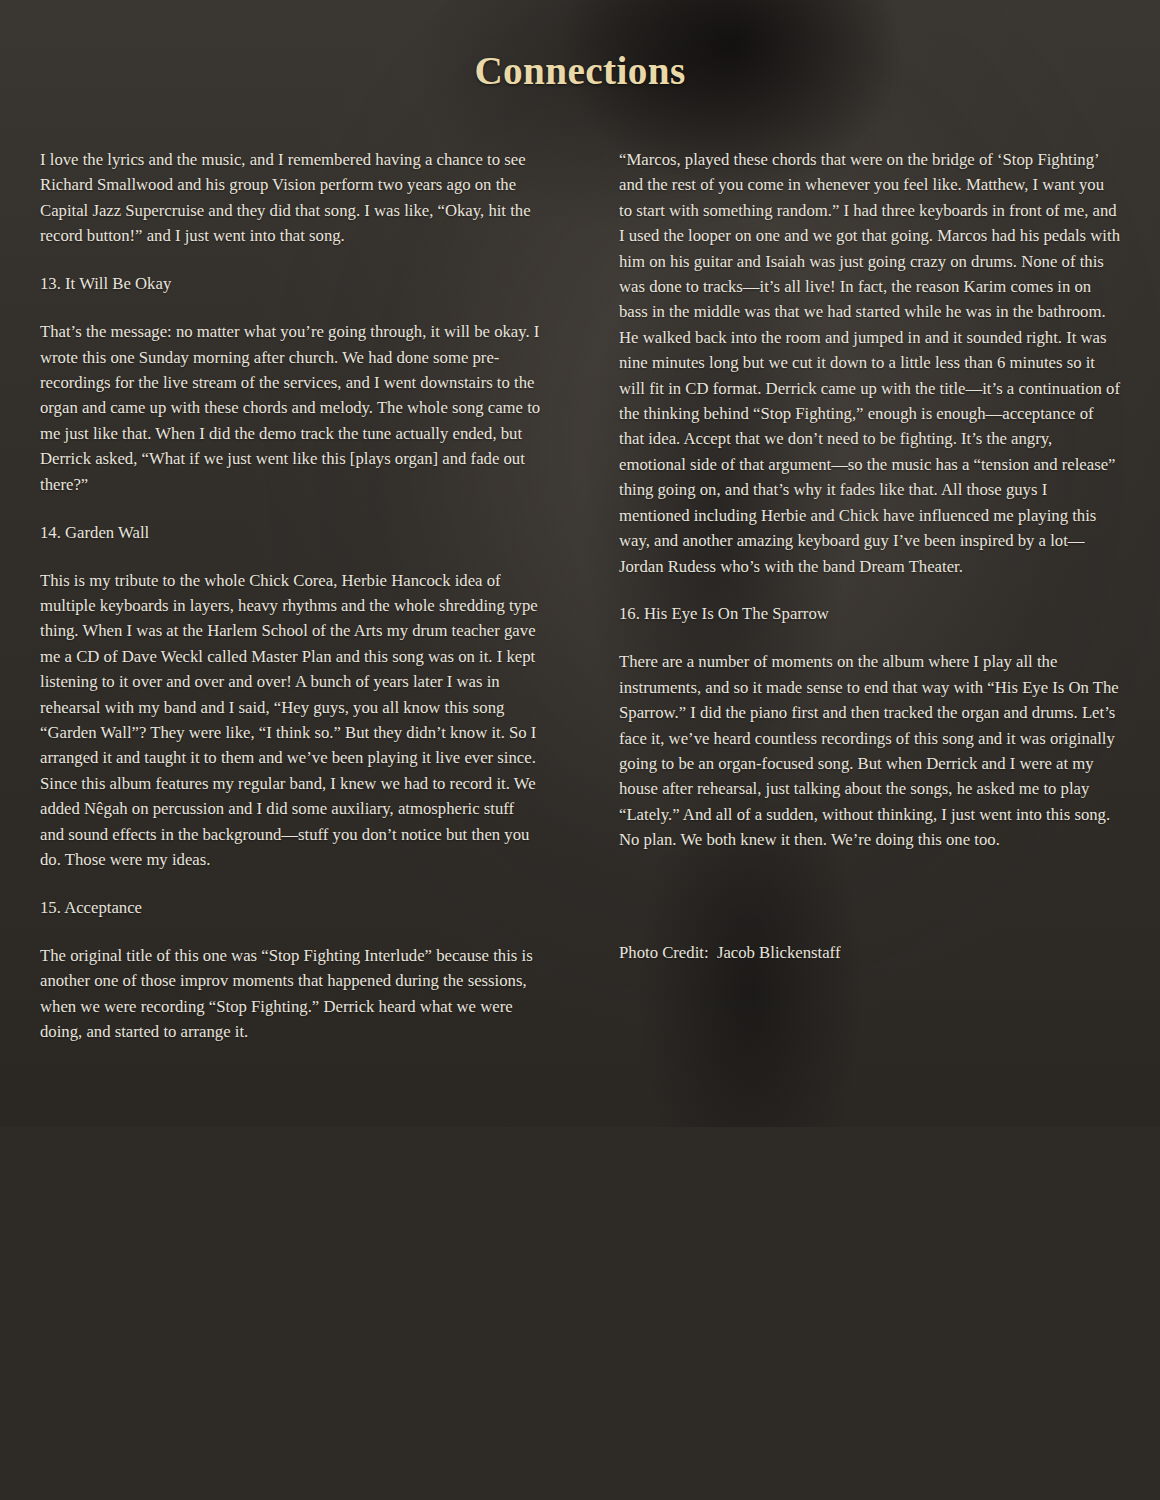Connections
I love the lyrics and the music, and I remembered having a chance to see Richard Smallwood and his group Vision perform two years ago on the Capital Jazz Supercruise and they did that song. I was like, “Okay, hit the record button!” and I just went into that song.
13. It Will Be Okay
That’s the message: no matter what you’re going through, it will be okay. I wrote this one Sunday morning after church. We had done some pre-recordings for the live stream of the services, and I went downstairs to the organ and came up with these chords and melody. The whole song came to me just like that. When I did the demo track the tune actually ended, but Derrick asked, “What if we just went like this [plays organ] and fade out there?”
14. Garden Wall
This is my tribute to the whole Chick Corea, Herbie Hancock idea of multiple keyboards in layers, heavy rhythms and the whole shredding type thing. When I was at the Harlem School of the Arts my drum teacher gave me a CD of Dave Weckl called Master Plan and this song was on it. I kept listening to it over and over and over! A bunch of years later I was in rehearsal with my band and I said, “Hey guys, you all know this song “Garden Wall”? They were like, “I think so.” But they didn’t know it. So I arranged it and taught it to them and we’ve been playing it live ever since. Since this album features my regular band, I knew we had to record it. We added Nêgah on percussion and I did some auxiliary, atmospheric stuff and sound effects in the background—stuff you don’t notice but then you do. Those were my ideas.
15. Acceptance
The original title of this one was “Stop Fighting Interlude” because this is another one of those improv moments that happened during the sessions, when we were recording “Stop Fighting.” Derrick heard what we were doing, and started to arrange it.
“Marcos, played these chords that were on the bridge of ‘Stop Fighting’ and the rest of you come in whenever you feel like. Matthew, I want you to start with something random.” I had three keyboards in front of me, and I used the looper on one and we got that going. Marcos had his pedals with him on his guitar and Isaiah was just going crazy on drums. None of this was done to tracks—it’s all live! In fact, the reason Karim comes in on bass in the middle was that we had started while he was in the bathroom. He walked back into the room and jumped in and it sounded right. It was nine minutes long but we cut it down to a little less than 6 minutes so it will fit in CD format. Derrick came up with the title—it’s a continuation of the thinking behind “Stop Fighting,” enough is enough—acceptance of that idea. Accept that we don’t need to be fighting. It’s the angry, emotional side of that argument—so the music has a “tension and release” thing going on, and that’s why it fades like that. All those guys I mentioned including Herbie and Chick have influenced me playing this way, and another amazing keyboard guy I’ve been inspired by a lot—Jordan Rudess who’s with the band Dream Theater.
16. His Eye Is On The Sparrow
There are a number of moments on the album where I play all the instruments, and so it made sense to end that way with “His Eye Is On The Sparrow.” I did the piano first and then tracked the organ and drums. Let’s face it, we’ve heard countless recordings of this song and it was originally going to be an organ-focused song. But when Derrick and I were at my house after rehearsal, just talking about the songs, he asked me to play “Lately.” And all of a sudden, without thinking, I just went into this song. No plan. We both knew it then. We’re doing this one too.
Photo Credit: Jacob Blickenstaff